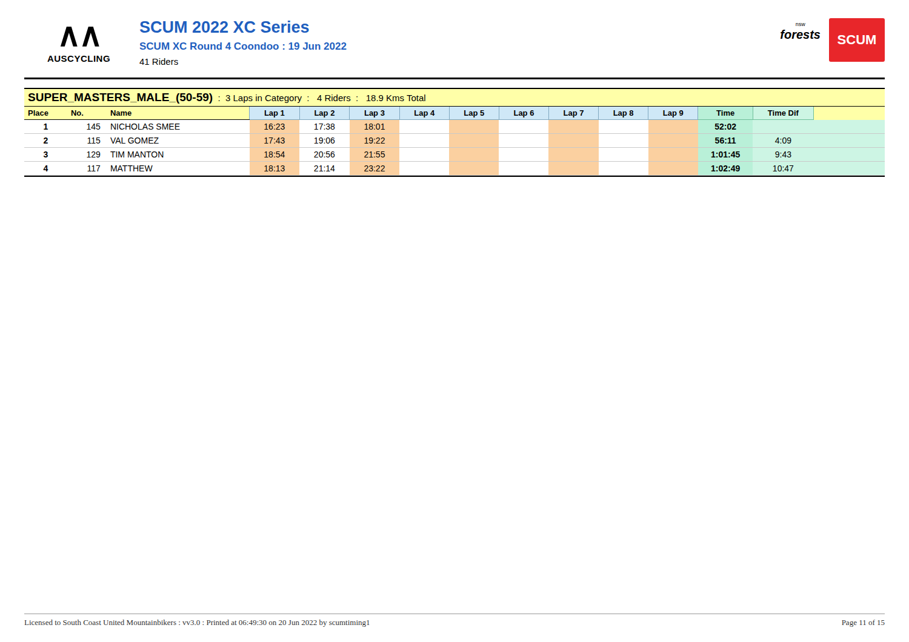∧∧
AUSCYCLING
SCUM 2022 XC Series
SCUM XC Round 4 Coondoo : 19 Jun 2022
41 Riders
nsw
forests
SCUM
| SUPER_MASTERS_MALE_(50-59) : 3 Laps in Category : 4 Riders : 18.9 Kms Total |
| Place | No. | Name | Lap 1 | Lap 2 | Lap 3 | Lap 4 | Lap 5 | Lap 6 | Lap 7 | Lap 8 | Lap 9 | Time | Time Dif | |
| 1 | 145 | NICHOLAS SMEE | 16:23 | 17:38 | 18:01 | | | | | | | 52:02 | | |
| 2 | 115 | VAL GOMEZ | 17:43 | 19:06 | 19:22 | | | | | | | 56:11 | 4:09 | |
| 3 | 129 | TIM MANTON | 18:54 | 20:56 | 21:55 | | | | | | | 1:01:45 | 9:43 | |
| 4 | 117 | MATTHEW | 18:13 | 21:14 | 23:22 | | | | | | | 1:02:49 | 10:47 | |
Licensed to South Coast United Mountainbikers : vv3.0 : Printed at 06:49:30 on 20 Jun 2022 by scumtiming1
Page 11 of 15